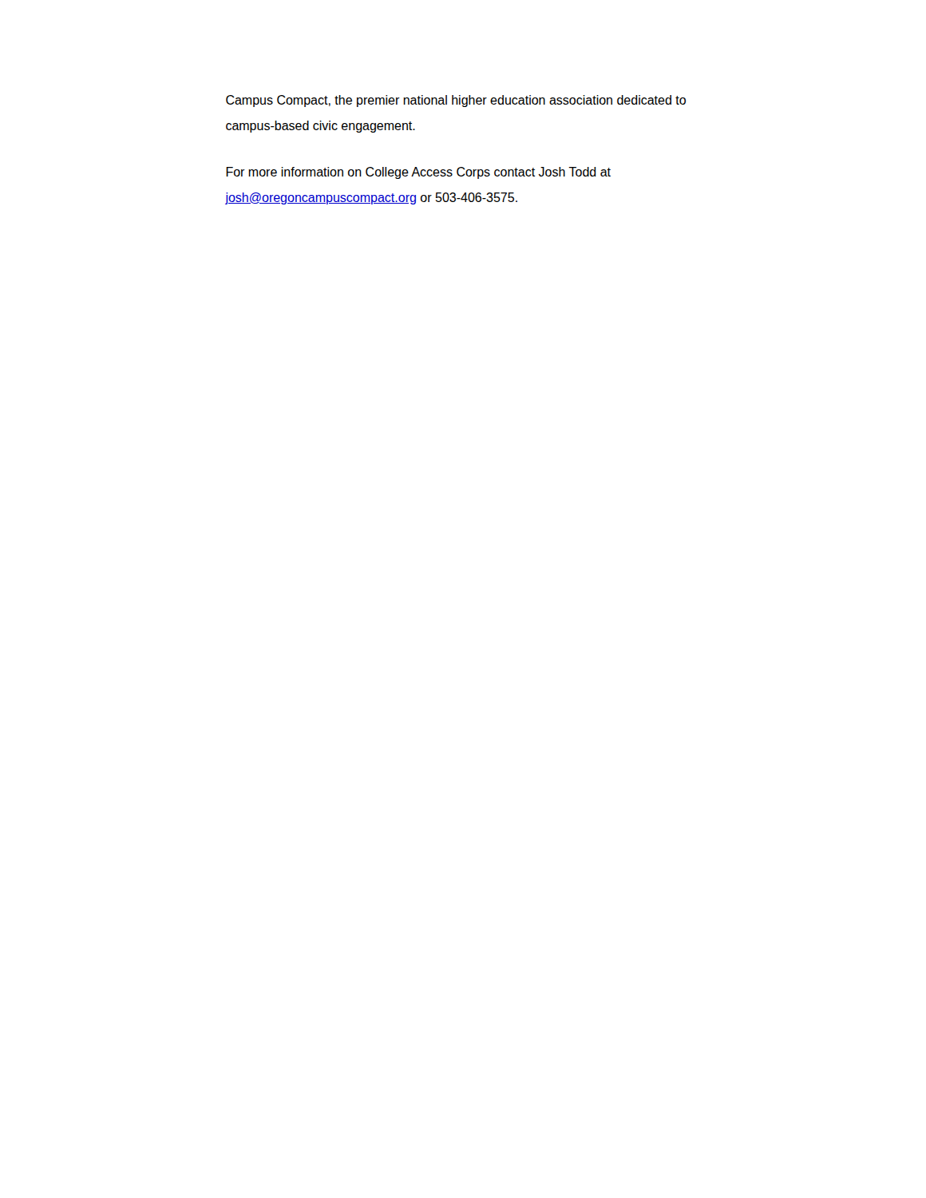Campus Compact, the premier national higher education association dedicated to campus-based civic engagement.
For more information on College Access Corps contact Josh Todd at josh@oregoncampuscompact.org or 503-406-3575.